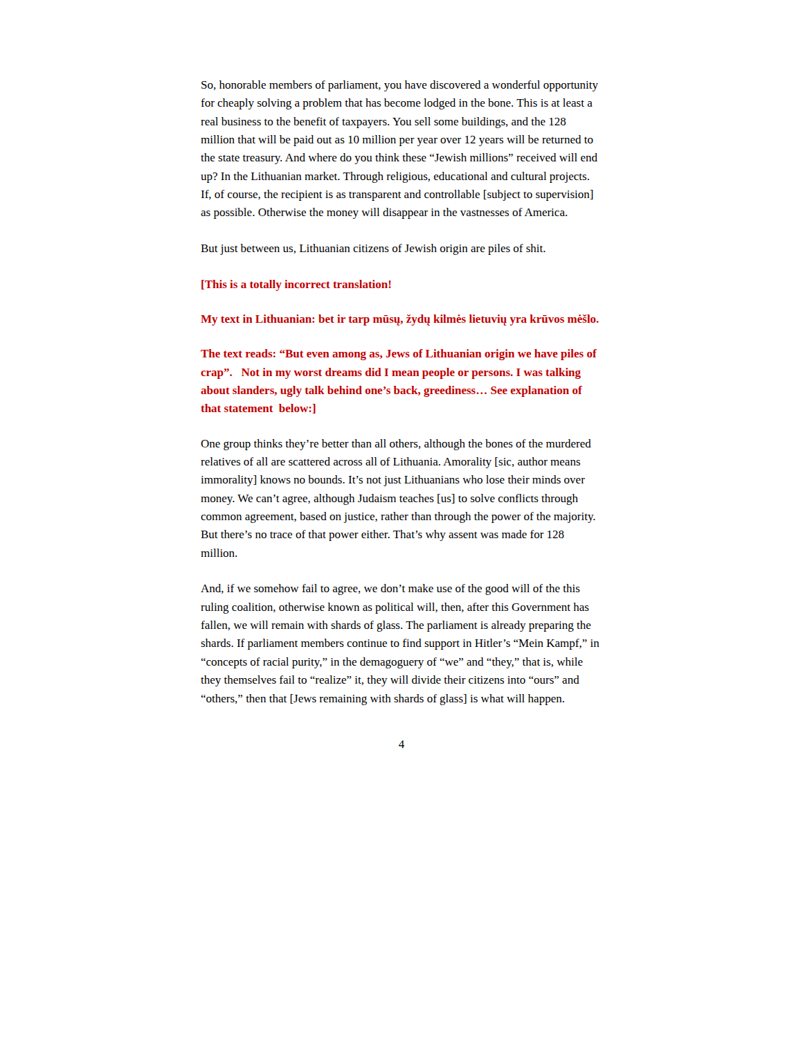So, honorable members of parliament, you have discovered a wonderful opportunity for cheaply solving a problem that has become lodged in the bone. This is at least a real business to the benefit of taxpayers. You sell some buildings, and the 128 million that will be paid out as 10 million per year over 12 years will be returned to the state treasury. And where do you think these “Jewish millions” received will end up? In the Lithuanian market. Through religious, educational and cultural projects. If, of course, the recipient is as transparent and controllable [subject to supervision] as possible. Otherwise the money will disappear in the vastnesses of America.
But just between us, Lithuanian citizens of Jewish origin are piles of shit.
[This is a totally incorrect translation!
My text in Lithuanian: bet ir tarp mūsų, žydų kilmės lietuvių yra krūvos mėšlo.
The text reads: “But even among as, Jews of Lithuanian origin we have piles of crap”. Not in my worst dreams did I mean people or persons. I was talking about slanders, ugly talk behind one’s back, greediness… See explanation of that statement below:]
One group thinks they’re better than all others, although the bones of the murdered relatives of all are scattered across all of Lithuania. Amorality [sic, author means immorality] knows no bounds. It’s not just Lithuanians who lose their minds over money. We can’t agree, although Judaism teaches [us] to solve conflicts through common agreement, based on justice, rather than through the power of the majority. But there’s no trace of that power either. That’s why assent was made for 128 million.
And, if we somehow fail to agree, we don’t make use of the good will of the this ruling coalition, otherwise known as political will, then, after this Government has fallen, we will remain with shards of glass. The parliament is already preparing the shards. If parliament members continue to find support in Hitler’s “Mein Kampf,” in “concepts of racial purity,” in the demagoguery of “we” and “they,” that is, while they themselves fail to “realize” it, they will divide their citizens into “ours” and “others,” then that [Jews remaining with shards of glass] is what will happen.
4